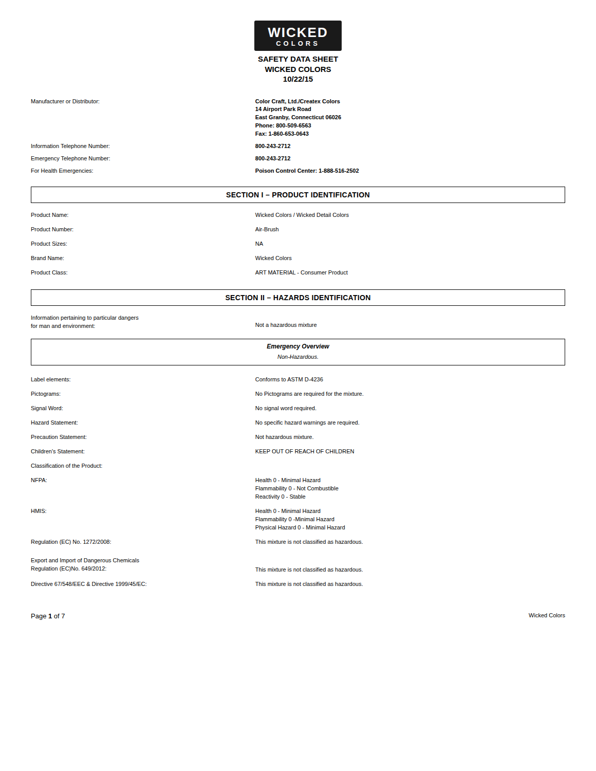WICKED COLORS
SAFETY DATA SHEET WICKED COLORS 10/22/15
| Manufacturer or Distributor: | Color Craft, Ltd./Createx Colors 14 Airport Park Road East Granby, Connecticut 06026 Phone: 800-509-6563 Fax: 1-860-653-0643 |
| Information Telephone Number: | 800-243-2712 |
| Emergency Telephone Number: | 800-243-2712 |
| For Health Emergencies: | Poison Control Center: 1-888-516-2502 |
SECTION I – PRODUCT IDENTIFICATION
| Product Name: | Wicked Colors / Wicked Detail Colors |
| Product Number: | Air-Brush |
| Product Sizes: | NA |
| Brand Name: | Wicked Colors |
| Product Class: | ART MATERIAL - Consumer Product |
SECTION II – HAZARDS IDENTIFICATION
| Information pertaining to particular dangers for man and environment: | Not a hazardous mixture |
Emergency Overview
Non-Hazardous.
| Label elements: | Conforms to ASTM D-4236 |
| Pictograms: | No Pictograms are required for the mixture. |
| Signal Word: | No signal word required. |
| Hazard Statement: | No specific hazard warnings are required. |
| Precaution Statement: | Not hazardous mixture. |
| Children's Statement: | KEEP OUT OF REACH OF CHILDREN |
| Classification of the Product: | |
| NFPA: | Health 0 - Minimal Hazard Flammability 0 - Not Combustible Reactivity 0 - Stable |
| HMIS: | Health 0 - Minimal Hazard Flammability 0 -Minimal Hazard Physical Hazard 0 - Minimal Hazard |
| Regulation (EC) No. 1272/2008: | This mixture is not classified as hazardous. |
| Export and Import of Dangerous Chemicals Regulation (EC)No. 649/2012: | This mixture is not classified as hazardous. |
| Directive 67/548/EEC & Directive 1999/45/EC: | This mixture is not classified as hazardous. |
Page 1 of 7
Wicked Colors